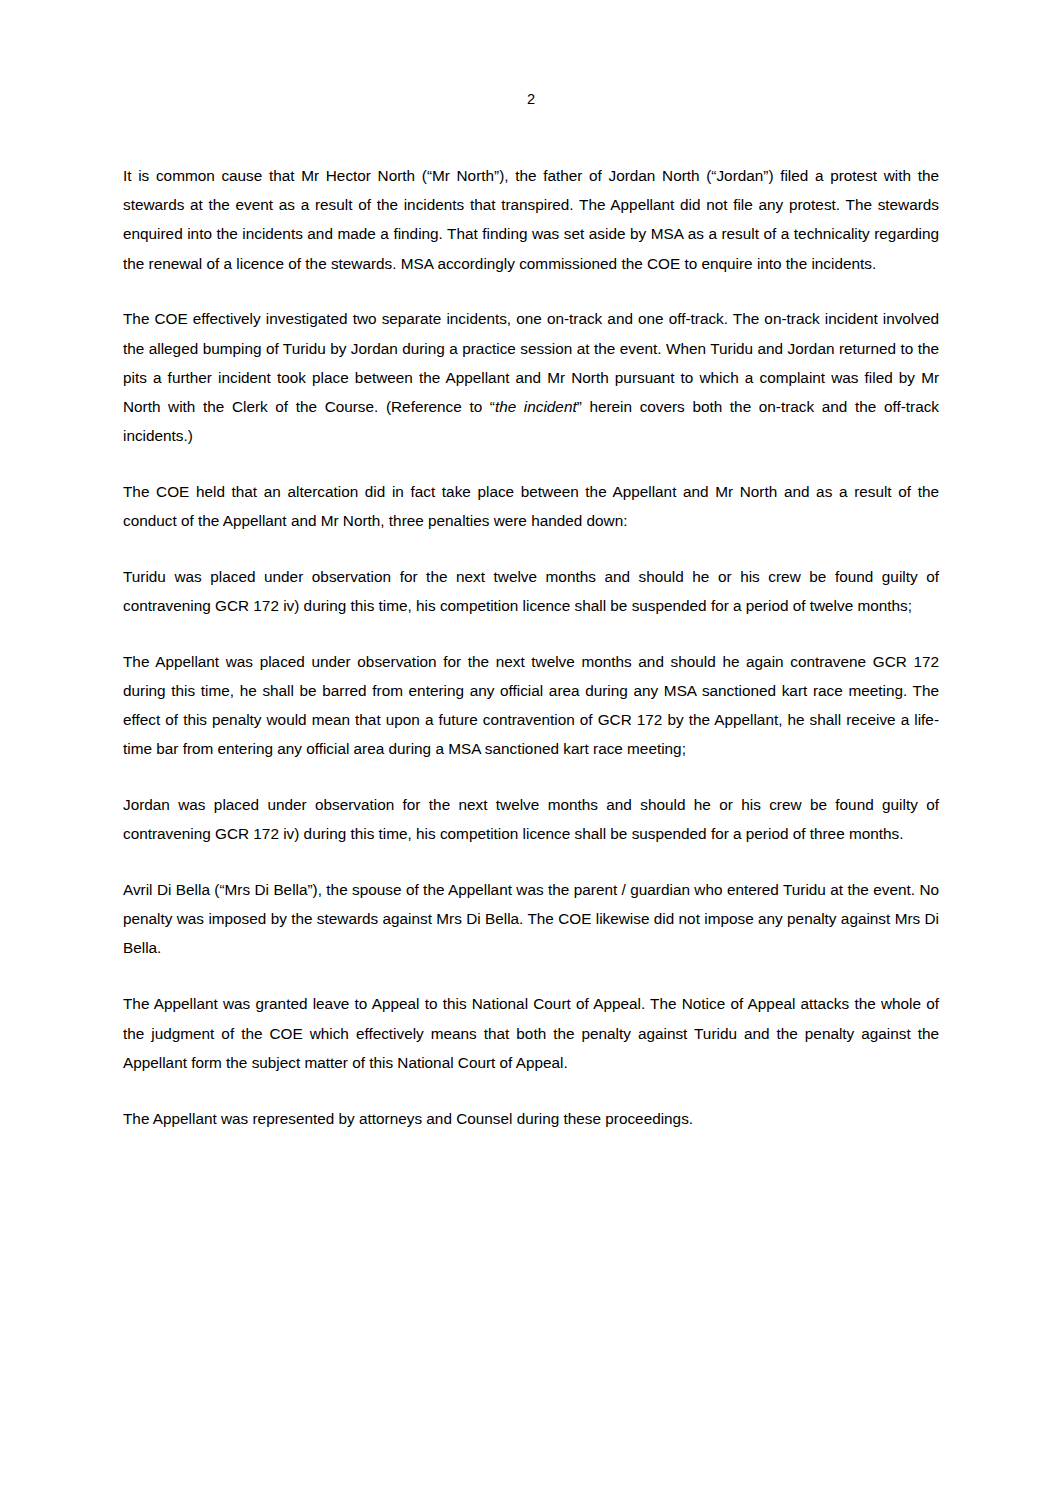2
It is common cause that Mr Hector North (“Mr North”), the father of Jordan North (“Jordan”) filed a protest with the stewards at the event as a result of the incidents that transpired. The Appellant did not file any protest. The stewards enquired into the incidents and made a finding. That finding was set aside by MSA as a result of a technicality regarding the renewal of a licence of the stewards. MSA accordingly commissioned the COE to enquire into the incidents.
The COE effectively investigated two separate incidents, one on-track and one off-track. The on-track incident involved the alleged bumping of Turidu by Jordan during a practice session at the event. When Turidu and Jordan returned to the pits a further incident took place between the Appellant and Mr North pursuant to which a complaint was filed by Mr North with the Clerk of the Course. (Reference to “the incident” herein covers both the on-track and the off-track incidents.)
The COE held that an altercation did in fact take place between the Appellant and Mr North and as a result of the conduct of the Appellant and Mr North, three penalties were handed down:
Turidu was placed under observation for the next twelve months and should he or his crew be found guilty of contravening GCR 172 iv) during this time, his competition licence shall be suspended for a period of twelve months;
The Appellant was placed under observation for the next twelve months and should he again contravene GCR 172 during this time, he shall be barred from entering any official area during any MSA sanctioned kart race meeting. The effect of this penalty would mean that upon a future contravention of GCR 172 by the Appellant, he shall receive a life-time bar from entering any official area during a MSA sanctioned kart race meeting;
Jordan was placed under observation for the next twelve months and should he or his crew be found guilty of contravening GCR 172 iv) during this time, his competition licence shall be suspended for a period of three months.
Avril Di Bella (“Mrs Di Bella”), the spouse of the Appellant was the parent / guardian who entered Turidu at the event. No penalty was imposed by the stewards against Mrs Di Bella. The COE likewise did not impose any penalty against Mrs Di Bella.
The Appellant was granted leave to Appeal to this National Court of Appeal. The Notice of Appeal attacks the whole of the judgment of the COE which effectively means that both the penalty against Turidu and the penalty against the Appellant form the subject matter of this National Court of Appeal.
The Appellant was represented by attorneys and Counsel during these proceedings.